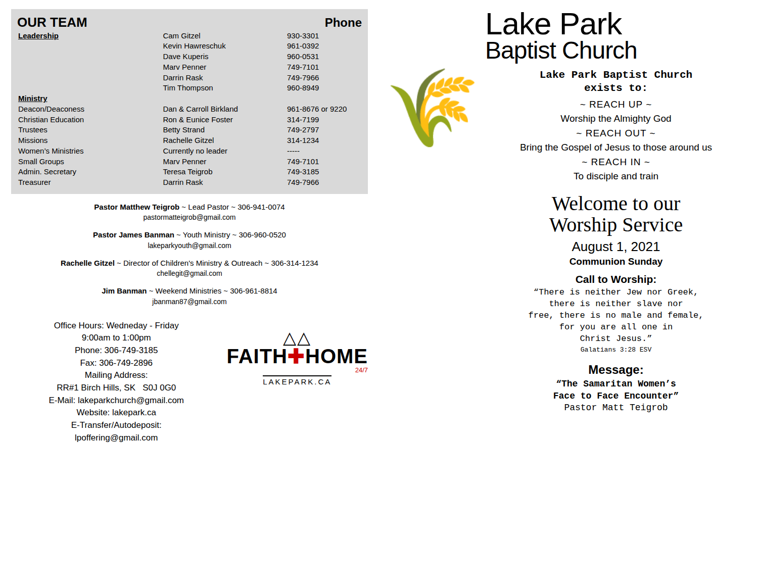OUR TEAM Phone
| Leadership | Cam Gitzel | 930-3301 |
| | Kevin Hawreschuk | 961-0392 |
| | Dave Kuperis | 960-0531 |
| | Marv Penner | 749-7101 |
| | Darrin Rask | 749-7966 |
| | Tim Thompson | 960-8949 |
| Ministry | | |
| Deacon/Deaconess | Dan & Carroll Birkland | 961-8676 or 9220 |
| Christian Education | Ron & Eunice Foster | 314-7199 |
| Trustees | Betty Strand | 749-2797 |
| Missions | Rachelle Gitzel | 314-1234 |
| Women’s Ministries | Currently no leader | ----- |
| Small Groups | Marv Penner | 749-7101 |
| Admin. Secretary | Teresa Teigrob | 749-3185 |
| Treasurer | Darrin Rask | 749-7966 |
Pastor Matthew Teigrob ~ Lead Pastor ~ 306-941-0074
pastormatteigrob@gmail.com
Pastor James Banman ~ Youth Ministry ~ 306-960-0520
lakeparkyouth@gmail.com
Rachelle Gitzel ~ Director of Children's Ministry & Outreach ~ 306-314-1234
chellegit@gmail.com
Jim Banman ~ Weekend Ministries ~ 306-961-8814
jbanman87@gmail.com
Office Hours: Wedneday - Friday
9:00am to 1:00pm
Phone: 306-749-3185
Fax: 306-749-2896
Mailing Address:
RR#1 Birch Hills, SK S0J 0G0
E-Mail: lakeparkchurch@gmail.com
Website: lakepark.ca
E-Transfer/Autodeposit:
lpoffering@gmail.com
△△
FAITH✚HOME
24/7
LAKEPARK.CA
🌾
Lake ParkBaptist Church
Lake Park Baptist Church
exists to:
~ REACH UP ~
Worship the Almighty God
~ REACH OUT ~
Bring the Gospel of Jesus to those around us
~ REACH IN ~
To disciple and train
Welcome to our
Worship Service
August 1, 2021
Communion Sunday
Call to Worship:
“There is neither Jew nor Greek,
there is neither slave nor
free, there is no male and female,
for you are all one in
Christ Jesus.”
Galatians 3:28 ESV
Message:
“The Samaritan Women’s
Face to Face Encounter”
Pastor Matt Teigrob